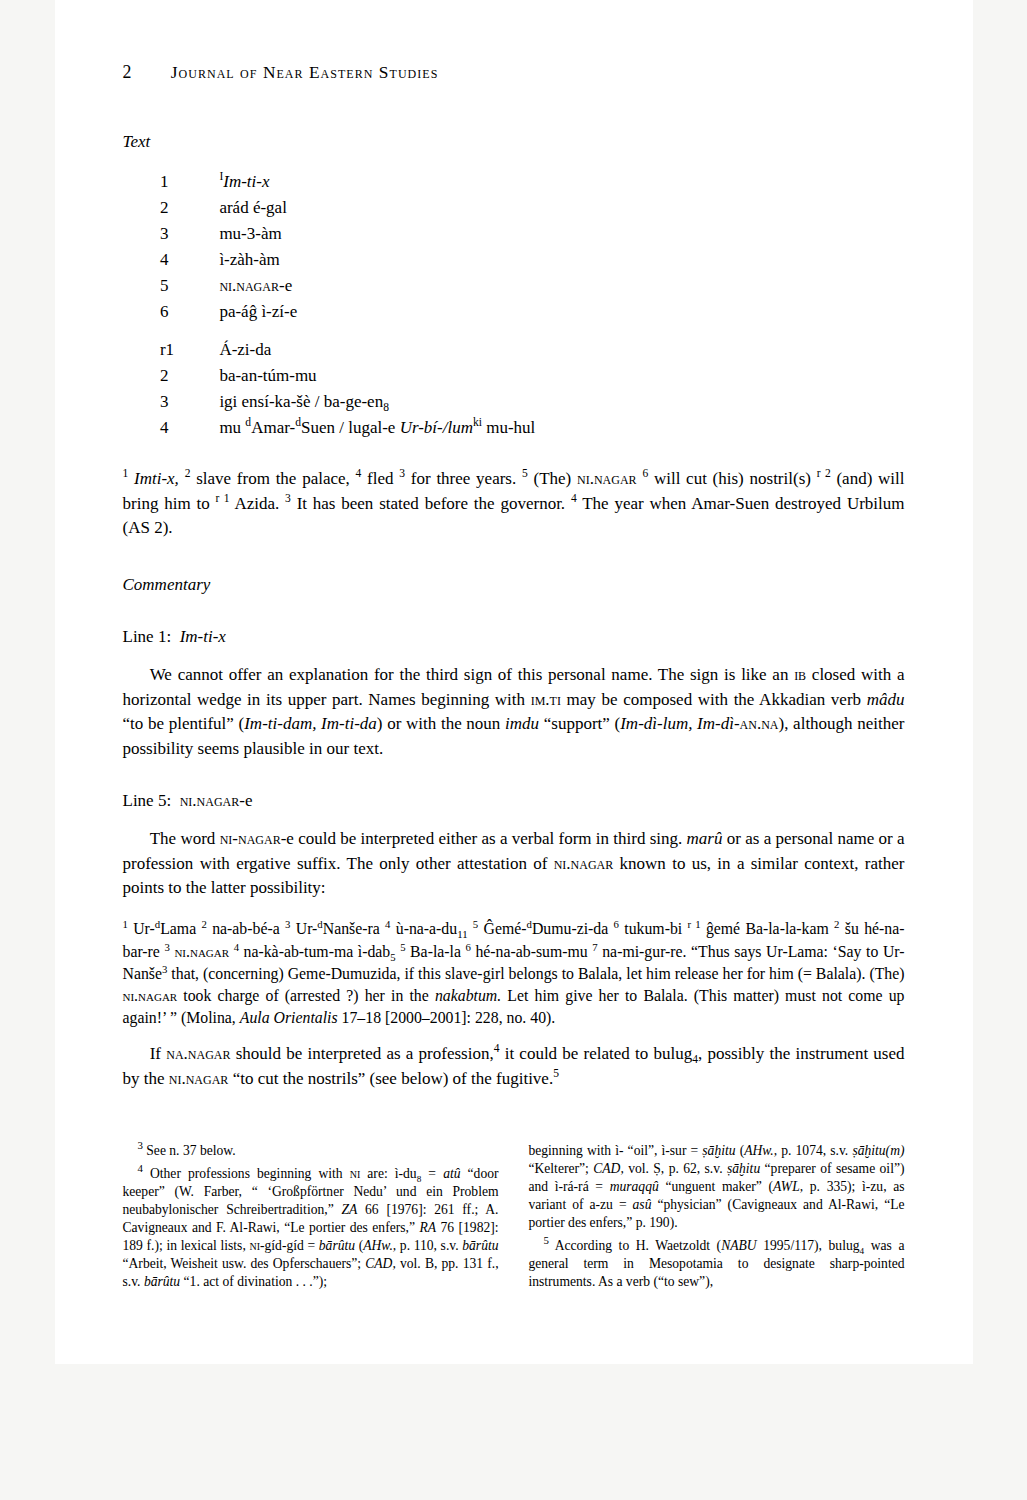2 Journal of Near Eastern Studies
Text
| 1 | I Im-ti-x |
| 2 | arád é-gal |
| 3 | mu-3-àm |
| 4 | ì-zàh-àm |
| 5 | ni.nagar -e |
| 6 | pa-áĝ ì-zí-e |
| r1 | Á-zi-da |
| 2 | ba-an-túm-mu |
| 3 | igi ensí-ka-šè / ba-ge-en 8 |
| 4 | mu d Amar- d Suen / lugal-e Ur-bí-/lum ki mu-hul |
1 Imti-x, 2 slave from the palace, 4 fled 3 for three years. 5 (The) ni.nagar 6 will cut (his) nostril(s) r 2 (and) will bring him to r 1 Azida. 3 It has been stated before the governor. 4 The year when Amar-Suen destroyed Urbilum (AS 2).
Commentary
Line 1: Im-ti-x
We cannot offer an explanation for the third sign of this personal name. The sign is like an ib closed with a horizontal wedge in its upper part. Names beginning with im.ti may be composed with the Akkadian verb mâdu “to be plentiful” (Im-ti-dam, Im-ti-da) or with the noun imdu “support” (Im-dì-lum, Im-dì-an.na), although neither possibility seems plausible in our text.
Line 5: ni.nagar-e
The word ni-nagar-e could be interpreted either as a verbal form in third sing. marû or as a personal name or a profession with ergative suffix. The only other attestation of ni.nagar known to us, in a similar context, rather points to the latter possibility:
1 Ur-dLama 2 na-ab-bé-a 3 Ur-dNanše-ra 4 ù-na-a-du11 5 Ĝemé-dDumu-zi-da 6 tukum-bi r 1 ĝemé Ba-la-la-kam 2 šu hé-na-bar-re 3 ni.nagar 4 na-kà-ab-tum-ma ì-dab5 5 Ba-la-la 6 hé-na-ab-sum-mu 7 na-mi-gur-re. “Thus says Ur-Lama: ‘Say to Ur-Nanše3 that, (concerning) Geme-Dumuzida, if this slave-girl belongs to Balala, let him release her for him (= Balala). (The) ni.nagar took charge of (arrested ?) her in the nakabtum. Let him give her to Balala. (This matter) must not come up again!’ ” (Molina, Aula Orientalis 17–18 [2000–2001]: 228, no. 40).
If na.nagar should be interpreted as a profession,4 it could be related to bulug4, possibly the instrument used by the ni.nagar “to cut the nostrils” (see below) of the fugitive.5
3 See n. 37 below.
4 Other professions beginning with ni are: ì-du8 = atû “door keeper” (W. Farber, “ ‘Großpförtner Nedu’ und ein Problem neubabylonischer Schreibertradition,” ZA 66 [1976]: 261 ff.; A. Cavigneaux and F. Al-Rawi, “Le portier des enfers,” RA 76 [1982]: 189 f.); in lexical lists, ni-gíd-gíd = bārûtu (AHw., p. 110, s.v. bārûtu “Arbeit, Weisheit usw. des Opferschauers”; CAD, vol. B, pp. 131 f., s.v. bārûtu “1. act of divination . . .”);
beginning with ì- “oil”, ì-sur = ṣāḫitu (AHw., p. 1074, s.v. ṣāḫitu(m) “Kelterer”; CAD, vol. Ṣ, p. 62, s.v. ṣāḫitu “preparer of sesame oil”) and ì-rá-rá = muraqqû “unguent maker” (AWL, p. 335); ì-zu, as variant of a-zu = asû “physician” (Cavigneaux and Al-Rawi, “Le portier des enfers,” p. 190).
5 According to H. Waetzoldt (NABU 1995/117), bulug4 was a general term in Mesopotamia to designate sharp-pointed instruments. As a verb (“to sew”),